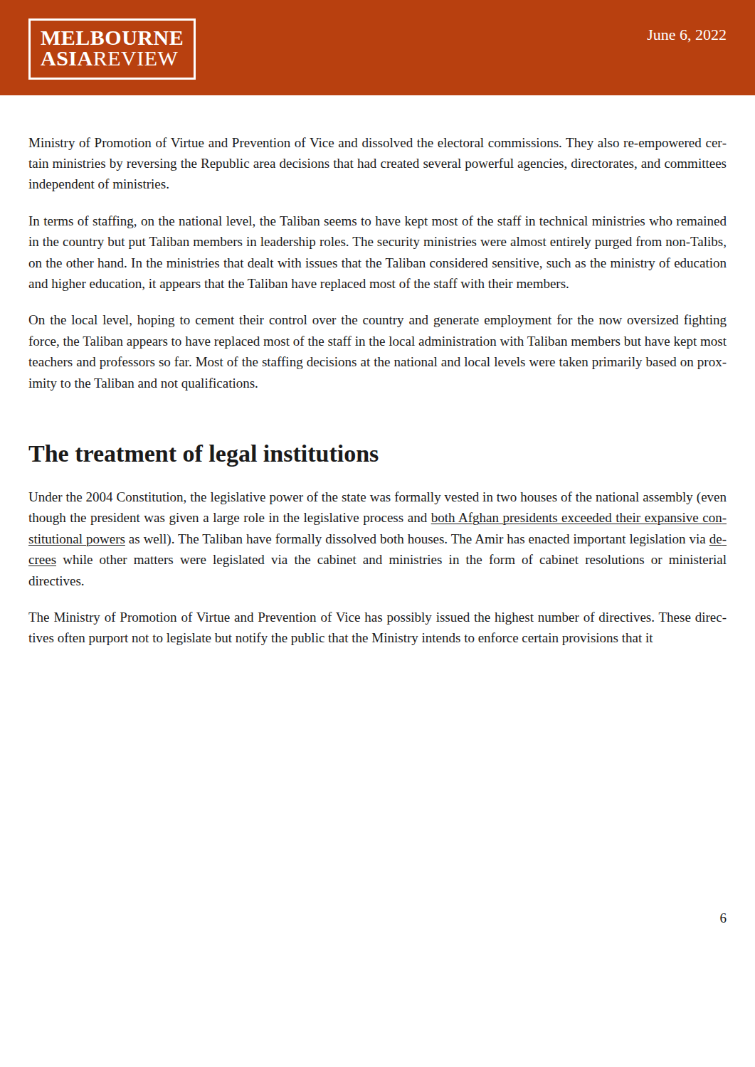MELBOURNE ASIAREVIEW
June 6, 2022
Ministry of Promotion of Virtue and Prevention of Vice and dissolved the electoral commissions. They also re-empowered certain ministries by reversing the Republic area decisions that had created several powerful agencies, directorates, and committees independent of ministries.
In terms of staffing, on the national level, the Taliban seems to have kept most of the staff in technical ministries who remained in the country but put Taliban members in leadership roles. The security ministries were almost entirely purged from non-Talibs, on the other hand. In the ministries that dealt with issues that the Taliban considered sensitive, such as the ministry of education and higher education, it appears that the Taliban have replaced most of the staff with their members.
On the local level, hoping to cement their control over the country and generate employment for the now oversized fighting force, the Taliban appears to have replaced most of the staff in the local administration with Taliban members but have kept most teachers and professors so far. Most of the staffing decisions at the national and local levels were taken primarily based on proximity to the Taliban and not qualifications.
The treatment of legal institutions
Under the 2004 Constitution, the legislative power of the state was formally vested in two houses of the national assembly (even though the president was given a large role in the legislative process and both Afghan presidents exceeded their expansive constitutional powers as well). The Taliban have formally dissolved both houses. The Amir has enacted important legislation via decrees while other matters were legislated via the cabinet and ministries in the form of cabinet resolutions or ministerial directives.
The Ministry of Promotion of Virtue and Prevention of Vice has possibly issued the highest number of directives. These directives often purport not to legislate but notify the public that the Ministry intends to enforce certain provisions that it
6